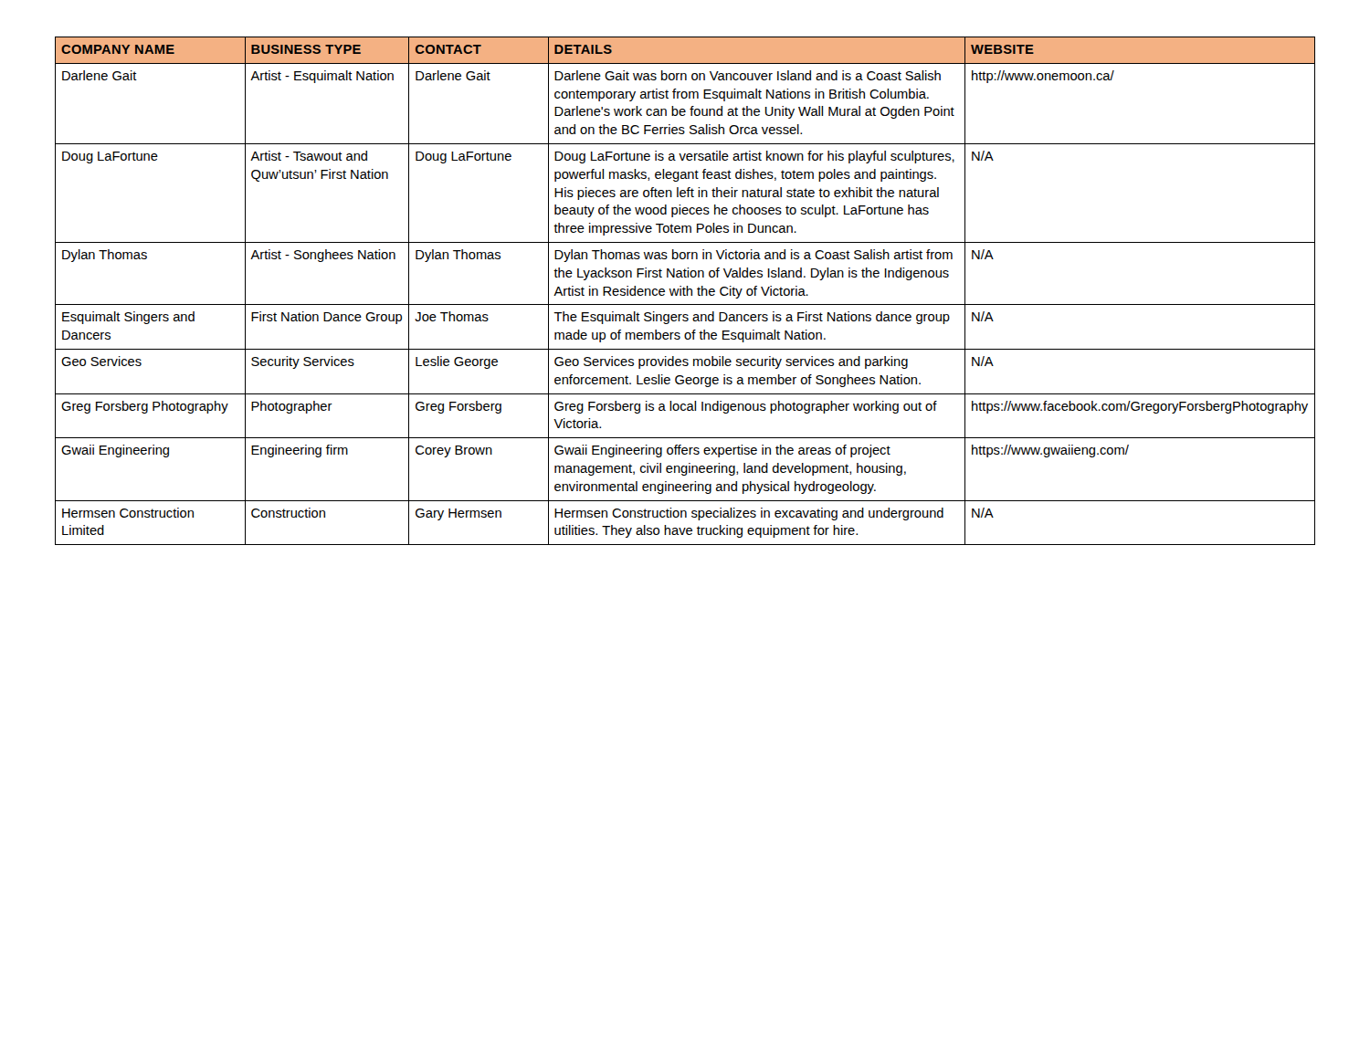| COMPANY NAME | BUSINESS TYPE | CONTACT | DETAILS | WEBSITE |
| --- | --- | --- | --- | --- |
| Darlene Gait | Artist - Esquimalt Nation | Darlene Gait | Darlene Gait was born on Vancouver Island and is a Coast Salish contemporary artist from Esquimalt Nations in British Columbia. Darlene's work can be found at the Unity Wall Mural at Ogden Point and on the BC Ferries Salish Orca vessel. | http://www.onemoon.ca/ |
| Doug LaFortune | Artist - Tsawout and Quw’utsun’ First Nation | Doug LaFortune | Doug LaFortune is a versatile artist known for his playful sculptures, powerful masks, elegant feast dishes, totem poles and paintings. His pieces are often left in their natural state to exhibit the natural beauty of the wood pieces he chooses to sculpt. LaFortune has three impressive Totem Poles in Duncan. | N/A |
| Dylan Thomas | Artist - Songhees Nation | Dylan Thomas | Dylan Thomas was born in Victoria and is a Coast Salish artist from the Lyackson First Nation of Valdes Island. Dylan is the Indigenous Artist in Residence with the City of Victoria. | N/A |
| Esquimalt Singers and Dancers | First Nation Dance Group | Joe Thomas | The Esquimalt Singers and Dancers is a First Nations dance group made up of members of the Esquimalt Nation. | N/A |
| Geo Services | Security Services | Leslie George | Geo Services provides mobile security services and parking enforcement. Leslie George is a member of Songhees Nation. | N/A |
| Greg Forsberg Photography | Photographer | Greg Forsberg | Greg Forsberg is a local Indigenous photographer working out of Victoria. | https://www.facebook.com/GregoryForsbergPhotography |
| Gwaii Engineering | Engineering firm | Corey Brown | Gwaii Engineering offers expertise in the areas of project management, civil engineering, land development, housing, environmental engineering and physical hydrogeology. | https://www.gwaiieng.com/ |
| Hermsen Construction Limited | Construction | Gary Hermsen | Hermsen Construction specializes in excavating and underground utilities. They also have trucking equipment for hire. | N/A |